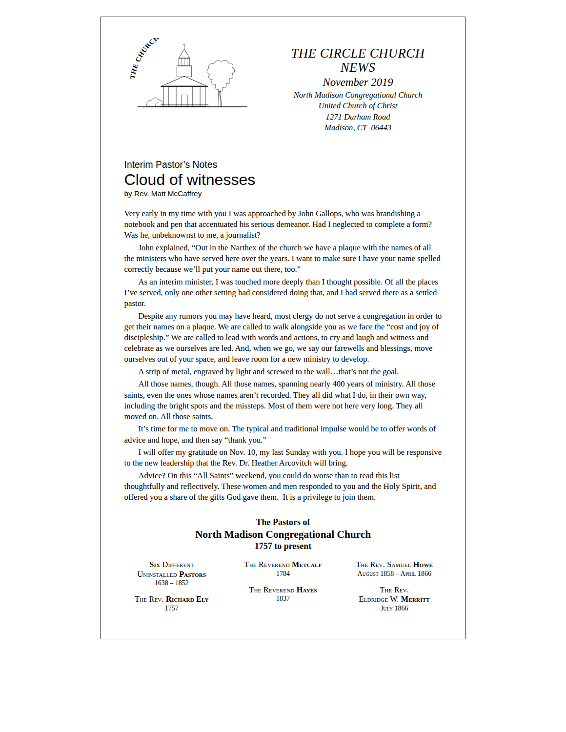THE CHURCH AT THE CIRCLE
THE CIRCLE CHURCH NEWS
November 2019
North Madison Congregational Church
United Church of Christ
1271 Durham Road
Madison, CT 06443
Interim Pastor’s Notes
Cloud of witnesses
by Rev. Matt McCaffrey
Very early in my time with you I was approached by John Gallops, who was brandishing a notebook and pen that accentuated his serious demeanor. Had I neglected to complete a form? Was he, unbeknownst to me, a journalist?
John explained, “Out in the Narthex of the church we have a plaque with the names of all the ministers who have served here over the years. I want to make sure I have your name spelled correctly because we’ll put your name out there, too.”
As an interim minister, I was touched more deeply than I thought possible. Of all the places I’ve served, only one other setting had considered doing that, and I had served there as a settled pastor.
Despite any rumors you may have heard, most clergy do not serve a congregation in order to get their names on a plaque. We are called to walk alongside you as we face the “cost and joy of discipleship.” We are called to lead with words and actions, to cry and laugh and witness and celebrate as we ourselves are led. And, when we go, we say our farewells and blessings, move ourselves out of your space, and leave room for a new ministry to develop.
A strip of metal, engraved by light and screwed to the wall…that’s not the goal.
All those names, though. All those names, spanning nearly 400 years of ministry. All those saints, even the ones whose names aren’t recorded. They all did what I do, in their own way, including the bright spots and the missteps. Most of them were not here very long. They all moved on. All those saints.
It’s time for me to move on. The typical and traditional impulse would be to offer words of advice and hope, and then say “thank you.”
I will offer my gratitude on Nov. 10, my last Sunday with you. I hope you will be responsive to the new leadership that the Rev. Dr. Heather Arcovitch will bring.
Advice? On this “All Saints” weekend, you could do worse than to read this list thoughtfully and reflectively. These women and men responded to you and the Holy Spirit, and offered you a share of the gifts God gave them. It is a privilege to join them.
The Pastors of
North Madison Congregational Church
1757 to present
Six Different
Uninstalled Pastors
1638 – 1852
The Rev. Richard Ely
1757
The Reverend Metcalf
1784
The Reverend Hayes
1837
The Rev. Samuel Howe
August 1858 – April 1866
The Rev.
Eldridge W. Merritt
July 1866